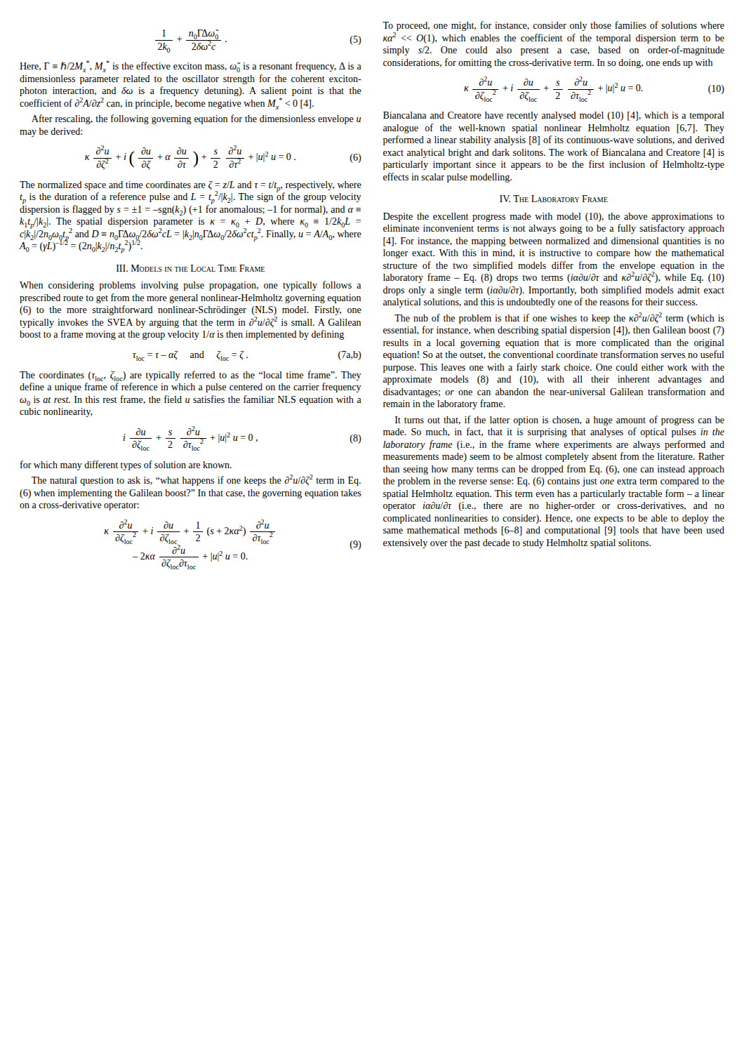12k0 + n0ΓΔω̃02δω2c . (5)
Here, Γ ≡ ℏ/2Mx*, Mx* is the effective exciton mass, ω̃0 is a resonant frequency, Δ is a dimensionless parameter related to the oscillator strength for the coherent exciton-photon interaction, and δω is a frequency detuning). A salient point is that the coefficient of ∂2A/∂z2 can, in principle, become negative when Mx* < 0 [4].
After rescaling, the following governing equation for the dimensionless envelope u may be derived:
κ ∂2u∂ζ2 + i ( ∂u∂ζ + α ∂u∂τ ) + s 2 ∂2u∂τ2 + |u|2 u = 0 . (6)
The normalized space and time coordinates are ζ = z/L and τ = t/tp, respectively, where tp is the duration of a reference pulse and L = tp2/|k2|. The sign of the group velocity dispersion is flagged by s = ±1 = –sgn(k2) (+1 for anomalous; –1 for normal), and α ≡ k1tp/|k2|. The spatial dispersion parameter is κ = κ0 + D, where κ0 ≡ 1/2k0L = c|k2|/2n0ω0tp2 and D ≡ n0ΓΔω0/2δω2cL = |k2|n0ΓΔω0/2δω2ctp2. Finally, u = A/A0, where A0 = (γL)–1/2 = (2n0|k2|/n2tp2)1/2.
III. Models in the Local Time Frame
When considering problems involving pulse propagation, one typically follows a prescribed route to get from the more general nonlinear-Helmholtz governing equation (6) to the more straightforward nonlinear-Schrödinger (NLS) model. Firstly, one typically invokes the SVEA by arguing that the term in ∂2u/∂ζ2 is small. A Galilean boost to a frame moving at the group velocity 1/α is then implemented by defining
τloc = τ – αζ and ζloc = ζ . (7a,b)
The coordinates (τloc, ζloc) are typically referred to as the “local time frame”. They define a unique frame of reference in which a pulse centered on the carrier frequency ω0 is at rest. In this rest frame, the field u satisfies the familiar NLS equation with a cubic nonlinearity,
i ∂u∂ζloc + s 2 ∂2u∂τloc2 + |u|2 u = 0 , (8)
for which many different types of solution are known.
The natural question to ask is, “what happens if one keeps the ∂2u/∂ζ2 term in Eq. (6) when implementing the Galilean boost?” In that case, the governing equation takes on a cross-derivative operator:
κ ∂2u∂ζloc2 + i ∂u∂ζloc + 12 (s + 2κα2) ∂2u∂τloc2
– 2κα ∂2u∂ζloc∂τloc + |u|2 u = 0. (9)
To proceed, one might, for instance, consider only those families of solutions where κα2 << O(1), which enables the coefficient of the temporal dispersion term to be simply s/2. One could also present a case, based on order-of-magnitude considerations, for omitting the cross-derivative term. In so doing, one ends up with
κ ∂2u∂ζloc2 + i ∂u∂ζloc + s 2 ∂2u∂τloc2 + |u|2 u = 0. (10)
Biancalana and Creatore have recently analysed model (10) [4], which is a temporal analogue of the well-known spatial nonlinear Helmholtz equation [6,7]. They performed a linear stability analysis [8] of its continuous-wave solutions, and derived exact analytical bright and dark solitons. The work of Biancalana and Creatore [4] is particularly important since it appears to be the first inclusion of Helmholtz-type effects in scalar pulse modelling.
IV. The Laboratory Frame
Despite the excellent progress made with model (10), the above approximations to eliminate inconvenient terms is not always going to be a fully satisfactory approach [4]. For instance, the mapping between normalized and dimensional quantities is no longer exact. With this in mind, it is instructive to compare how the mathematical structure of the two simplified models differ from the envelope equation in the laboratory frame – Eq. (8) drops two terms (iα∂u/∂τ and κ∂2u/∂ζ2), while Eq. (10) drops only a single term (iα∂u/∂τ). Importantly, both simplified models admit exact analytical solutions, and this is undoubtedly one of the reasons for their success.
The nub of the problem is that if one wishes to keep the κ∂2u/∂ζ2 term (which is essential, for instance, when describing spatial dispersion [4]), then Galilean boost (7) results in a local governing equation that is more complicated than the original equation! So at the outset, the conventional coordinate transformation serves no useful purpose. This leaves one with a fairly stark choice. One could either work with the approximate models (8) and (10), with all their inherent advantages and disadvantages; or one can abandon the near-universal Galilean transformation and remain in the laboratory frame.
It turns out that, if the latter option is chosen, a huge amount of progress can be made. So much, in fact, that it is surprising that analyses of optical pulses in the laboratory frame (i.e., in the frame where experiments are always performed and measurements made) seem to be almost completely absent from the literature. Rather than seeing how many terms can be dropped from Eq. (6), one can instead approach the problem in the reverse sense: Eq. (6) contains just one extra term compared to the spatial Helmholtz equation. This term even has a particularly tractable form – a linear operator iα∂u/∂τ (i.e., there are no higher-order or cross-derivatives, and no complicated nonlinearities to consider). Hence, one expects to be able to deploy the same mathematical methods [6–8] and computational [9] tools that have been used extensively over the past decade to study Helmholtz spatial solitons.